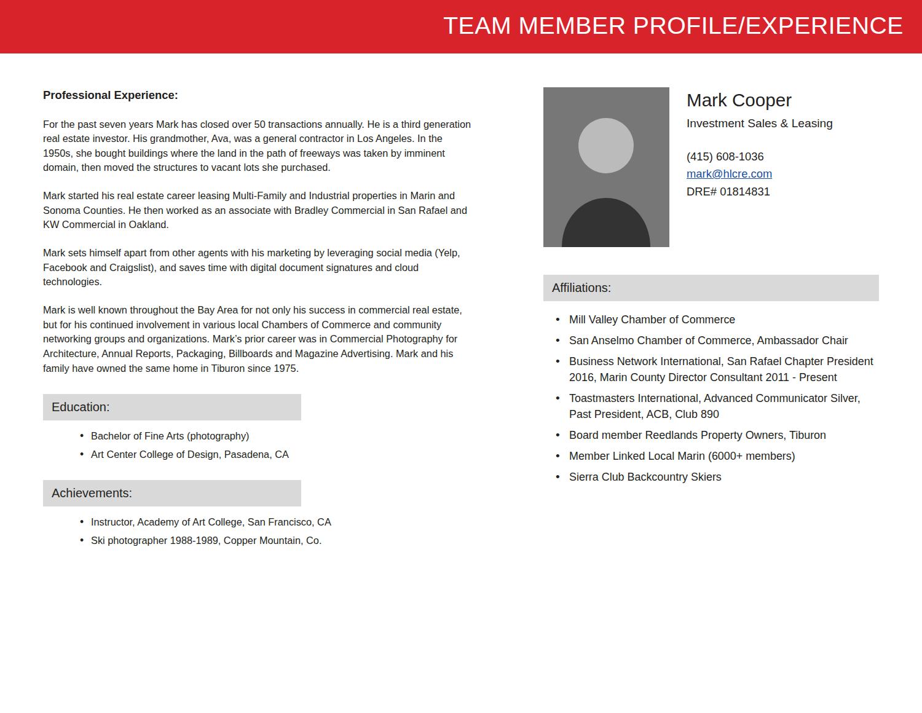Team Member Profile/Experience
Professional Experience:
For the past seven years Mark has closed over 50 transactions annually. He is a third generation real estate investor. His grandmother, Ava, was a general contractor in Los Angeles. In the 1950s, she bought buildings where the land in the path of freeways was taken by imminent domain, then moved the structures to vacant lots she purchased.
Mark started his real estate career leasing Multi-Family and Industrial properties in Marin and Sonoma Counties. He then worked as an associate with Bradley Commercial in San Rafael and KW Commercial in Oakland.
Mark sets himself apart from other agents with his marketing by leveraging social media (Yelp, Facebook and Craigslist), and saves time with digital document signatures and cloud technologies.
Mark is well known throughout the Bay Area for not only his success in commercial real estate, but for his continued involvement in various local Chambers of Commerce and community networking groups and organizations. Mark’s prior career was in Commercial Photography for Architecture, Annual Reports, Packaging, Billboards and Magazine Advertising. Mark and his family have owned the same home in Tiburon since 1975.
Education:
Bachelor of Fine Arts (photography)
Art Center College of Design, Pasadena, CA
Achievements:
Instructor, Academy of Art College, San Francisco, CA
Ski photographer 1988-1989, Copper Mountain, Co.
Mark Cooper
Investment Sales & Leasing
(415) 608-1036
mark@hlcre.com
DRE# 01814831
Affiliations:
Mill Valley Chamber of Commerce
San Anselmo Chamber of Commerce, Ambassador Chair
Business Network International, San Rafael Chapter President 2016, Marin County Director Consultant 2011 - Present
Toastmasters International, Advanced Communicator Silver, Past President, ACB, Club 890
Board member Reedlands Property Owners, Tiburon
Member Linked Local Marin (6000+ members)
Sierra Club Backcountry Skiers